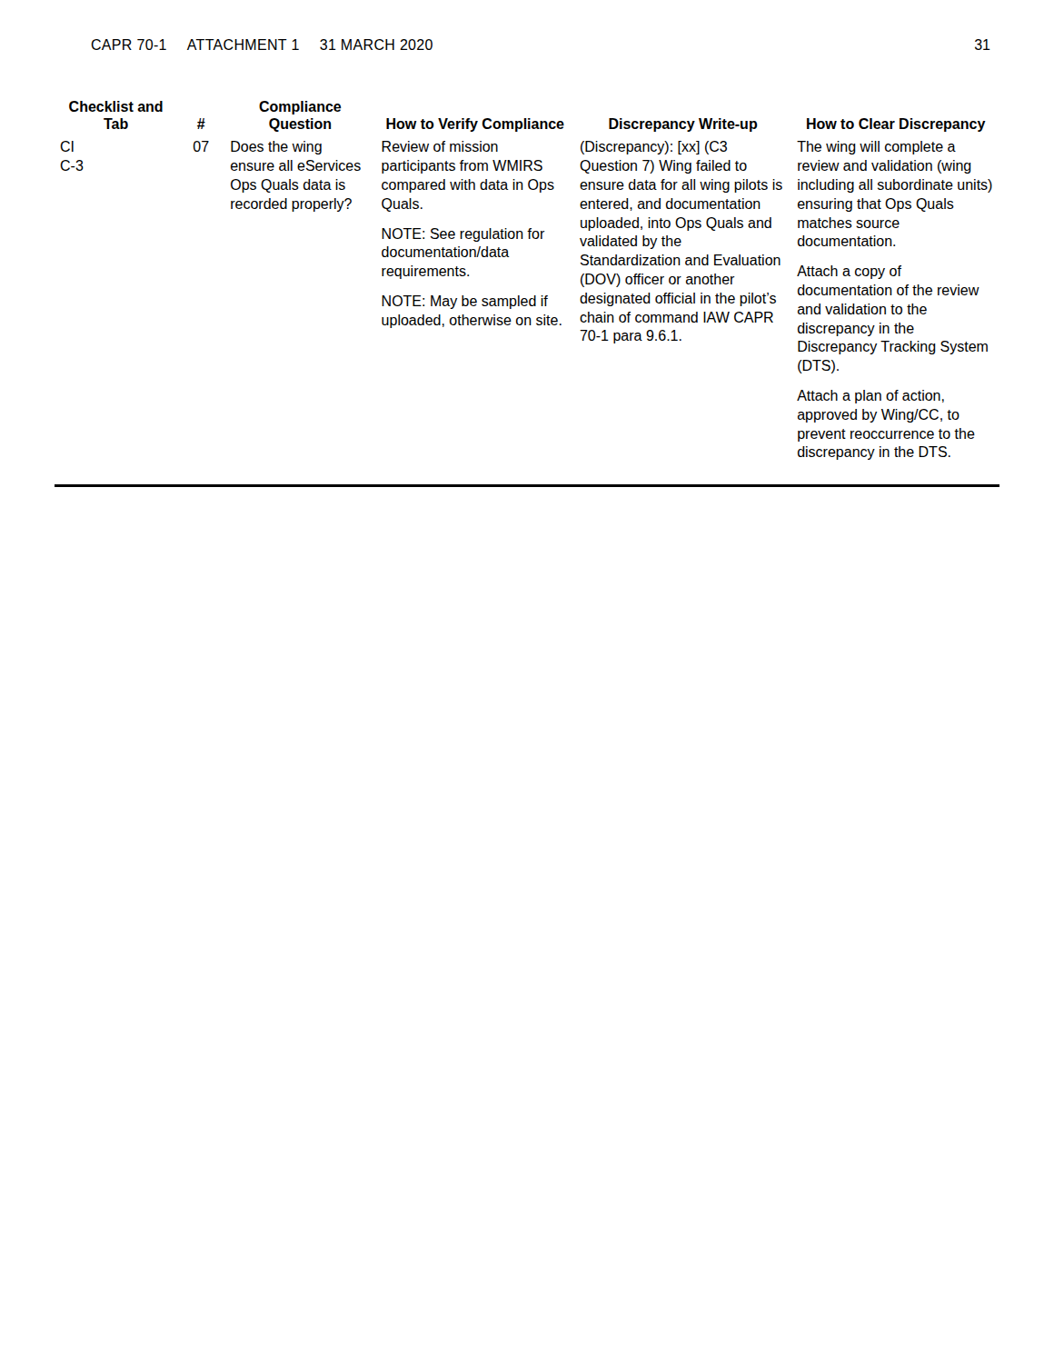CAPR 70-1 ATTACHMENT 131 MARCH 2020
31
| Checklist and Tab | # | Compliance Question | How to Verify Compliance | Discrepancy Write-up | How to Clear Discrepancy |
| --- | --- | --- | --- | --- | --- |
| CI C-3 | 07 | Does the wing ensure all eServices Ops Quals data is recorded properly? | Review of mission participants from WMIRS compared with data in Ops Quals. NOTE: See regulation for documentation/data requirements. NOTE: May be sampled if uploaded, otherwise on site. | (Discrepancy): [xx] (C3 Question 7) Wing failed to ensure data for all wing pilots is entered, and documentation uploaded, into Ops Quals and validated by the Standardization and Evaluation (DOV) officer or another designated official in the pilot’s chain of command IAW CAPR 70-1 para 9.6.1. | The wing will complete a review and validation (wing including all subordinate units) ensuring that Ops Quals matches source documentation. Attach a copy of documentation of the review and validation to the discrepancy in the Discrepancy Tracking System (DTS). Attach a plan of action, approved by Wing/CC, to prevent reoccurrence to the discrepancy in the DTS. |